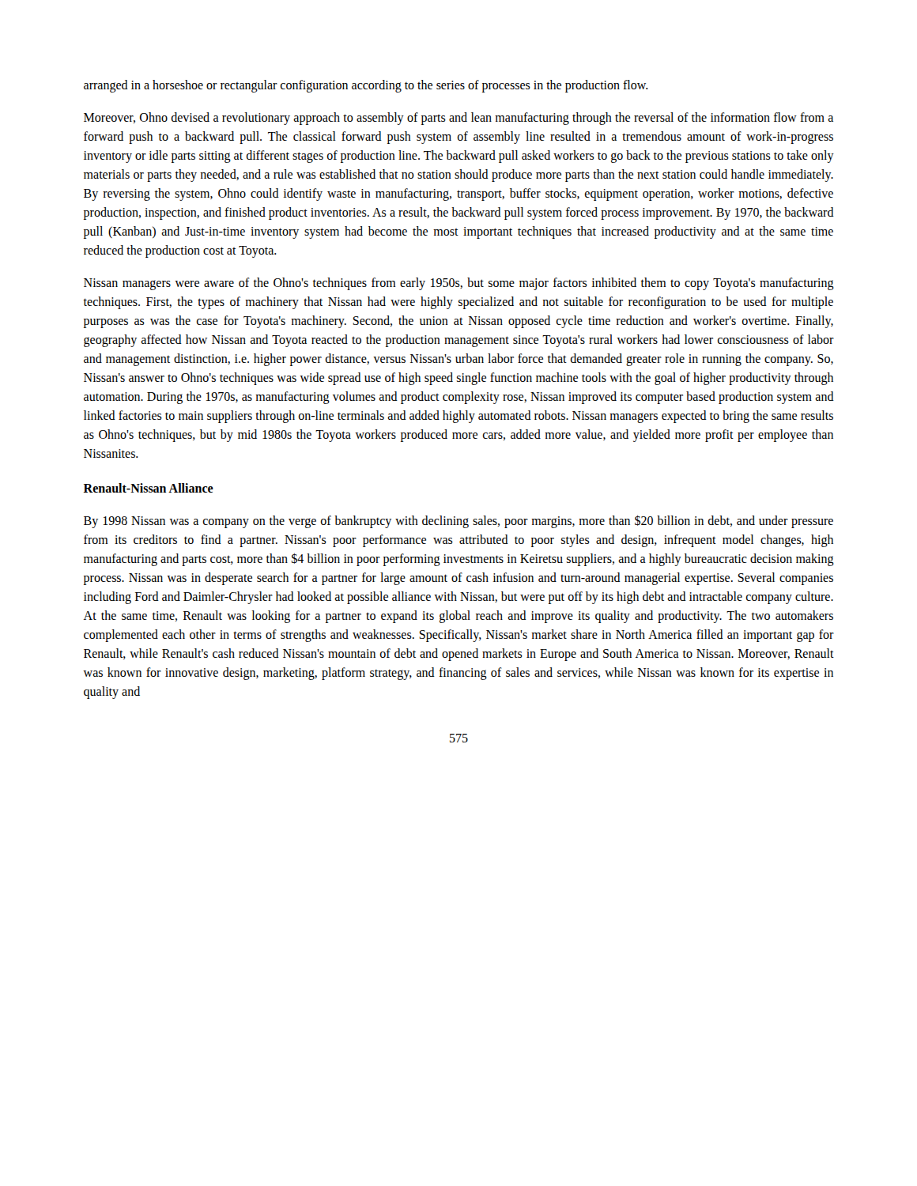arranged in a horseshoe or rectangular configuration according to the series of processes in the production flow.
Moreover, Ohno devised a revolutionary approach to assembly of parts and lean manufacturing through the reversal of the information flow from a forward push to a backward pull. The classical forward push system of assembly line resulted in a tremendous amount of work-in-progress inventory or idle parts sitting at different stages of production line. The backward pull asked workers to go back to the previous stations to take only materials or parts they needed, and a rule was established that no station should produce more parts than the next station could handle immediately. By reversing the system, Ohno could identify waste in manufacturing, transport, buffer stocks, equipment operation, worker motions, defective production, inspection, and finished product inventories. As a result, the backward pull system forced process improvement. By 1970, the backward pull (Kanban) and Just-in-time inventory system had become the most important techniques that increased productivity and at the same time reduced the production cost at Toyota.
Nissan managers were aware of the Ohno's techniques from early 1950s, but some major factors inhibited them to copy Toyota's manufacturing techniques. First, the types of machinery that Nissan had were highly specialized and not suitable for reconfiguration to be used for multiple purposes as was the case for Toyota's machinery. Second, the union at Nissan opposed cycle time reduction and worker's overtime. Finally, geography affected how Nissan and Toyota reacted to the production management since Toyota's rural workers had lower consciousness of labor and management distinction, i.e. higher power distance, versus Nissan's urban labor force that demanded greater role in running the company. So, Nissan's answer to Ohno's techniques was wide spread use of high speed single function machine tools with the goal of higher productivity through automation. During the 1970s, as manufacturing volumes and product complexity rose, Nissan improved its computer based production system and linked factories to main suppliers through on-line terminals and added highly automated robots. Nissan managers expected to bring the same results as Ohno's techniques, but by mid 1980s the Toyota workers produced more cars, added more value, and yielded more profit per employee than Nissanites.
Renault-Nissan Alliance
By 1998 Nissan was a company on the verge of bankruptcy with declining sales, poor margins, more than $20 billion in debt, and under pressure from its creditors to find a partner. Nissan's poor performance was attributed to poor styles and design, infrequent model changes, high manufacturing and parts cost, more than $4 billion in poor performing investments in Keiretsu suppliers, and a highly bureaucratic decision making process. Nissan was in desperate search for a partner for large amount of cash infusion and turn-around managerial expertise. Several companies including Ford and Daimler-Chrysler had looked at possible alliance with Nissan, but were put off by its high debt and intractable company culture. At the same time, Renault was looking for a partner to expand its global reach and improve its quality and productivity. The two automakers complemented each other in terms of strengths and weaknesses. Specifically, Nissan's market share in North America filled an important gap for Renault, while Renault's cash reduced Nissan's mountain of debt and opened markets in Europe and South America to Nissan. Moreover, Renault was known for innovative design, marketing, platform strategy, and financing of sales and services, while Nissan was known for its expertise in quality and
575